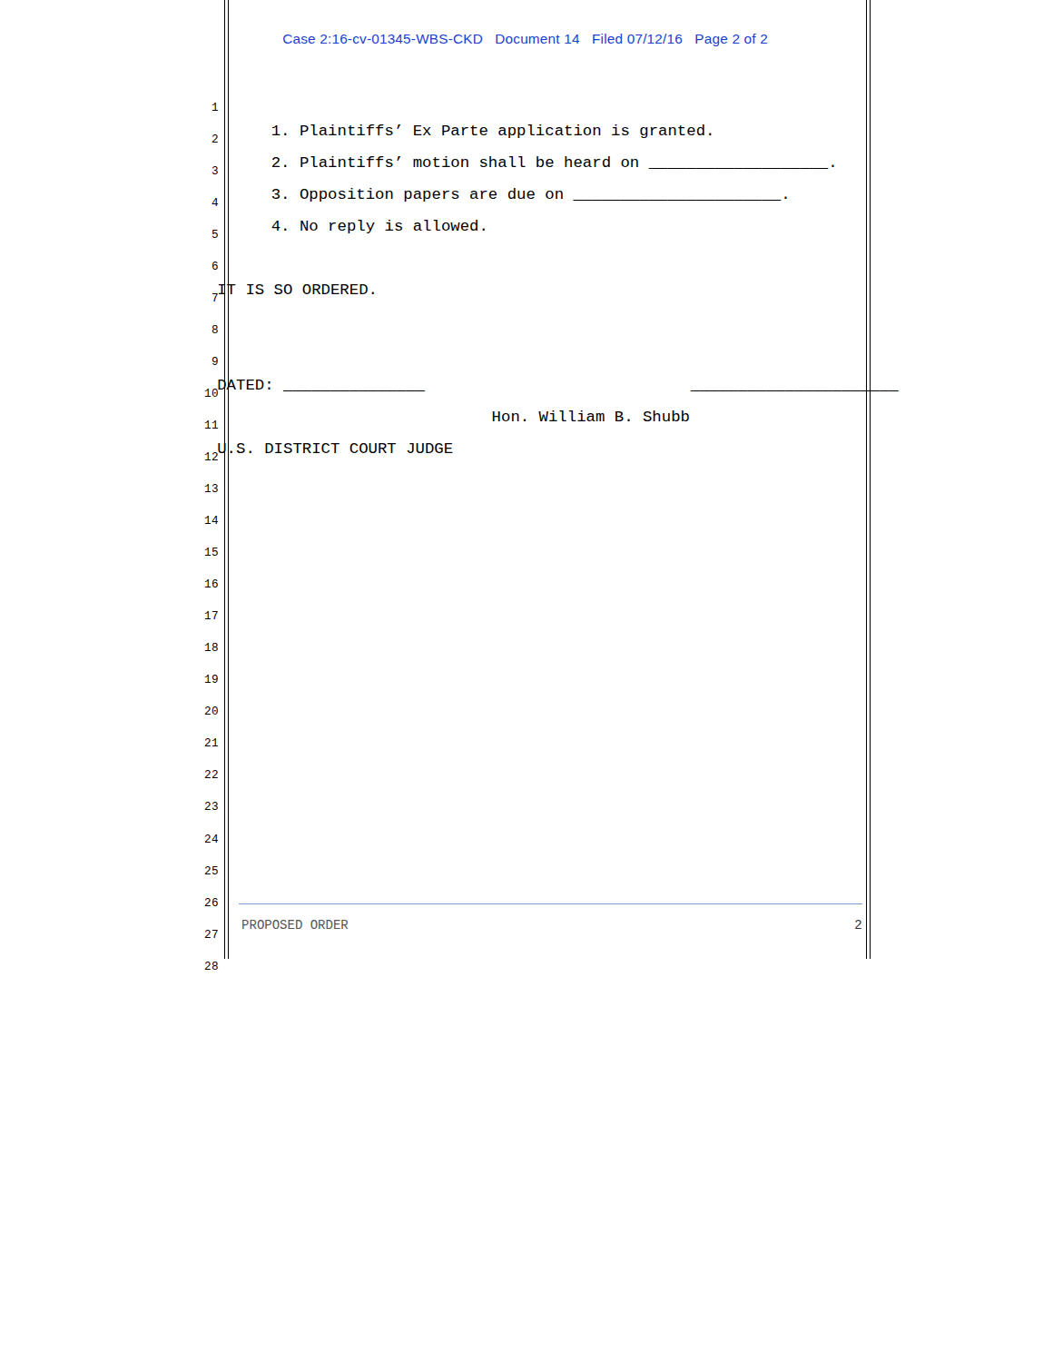Case 2:16-cv-01345-WBS-CKD Document 14 Filed 07/12/16 Page 2 of 2
1
2
3
4
5
6
7
8
9
10
11
12
13
14
15
16
17
18
19
20
21
22
23
24
25
26
27
28
1. Plaintiffs’ Ex Parte application is granted. 2. Plaintiffs’ motion shall be heard on ___________________. 3. Opposition papers are due on ______________________. 4. No reply is allowed. IT IS SO ORDERED. DATED: _____________________________________ Hon. William B. Shubb U.S. DISTRICT COURT JUDGE
PROPOSED ORDER 2